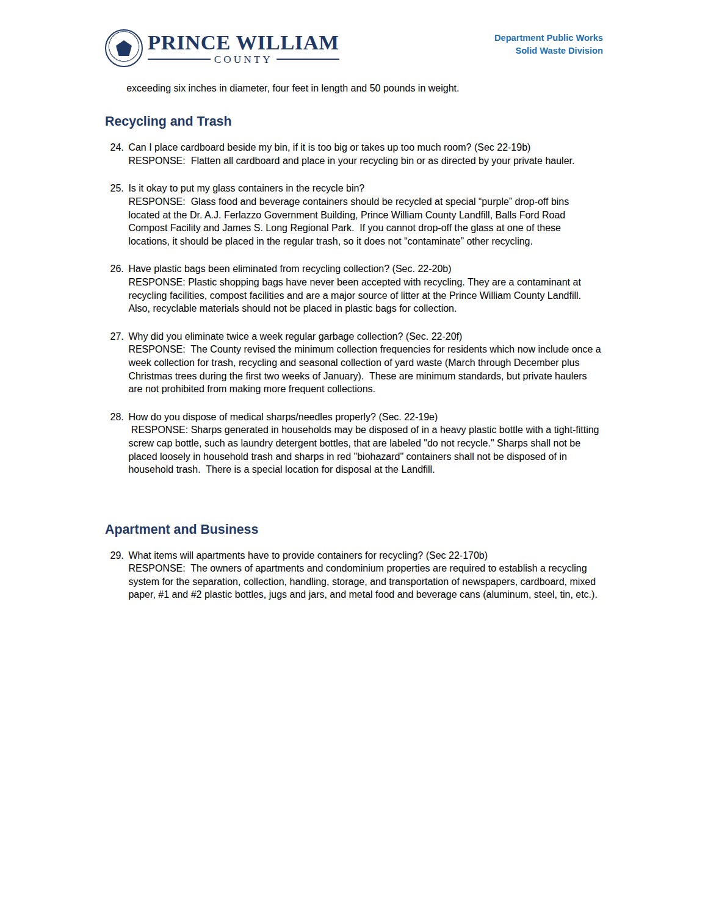PRINCE WILLIAM
COUNTY
Department Public Works
Solid Waste Division
exceeding six inches in diameter, four feet in length and 50 pounds in weight.
Recycling and Trash
Can I place cardboard beside my bin, if it is too big or takes up too much room? (Sec 22-19b)
RESPONSE: Flatten all cardboard and place in your recycling bin or as directed by your private hauler.
Is it okay to put my glass containers in the recycle bin?
RESPONSE: Glass food and beverage containers should be recycled at special “purple” drop-off bins located at the Dr. A.J. Ferlazzo Government Building, Prince William County Landfill, Balls Ford Road Compost Facility and James S. Long Regional Park. If you cannot drop-off the glass at one of these locations, it should be placed in the regular trash, so it does not “contaminate” other recycling.
Have plastic bags been eliminated from recycling collection? (Sec. 22-20b)
RESPONSE: Plastic shopping bags have never been accepted with recycling. They are a contaminant at recycling facilities, compost facilities and are a major source of litter at the Prince William County Landfill. Also, recyclable materials should not be placed in plastic bags for collection.
Why did you eliminate twice a week regular garbage collection? (Sec. 22-20f)
RESPONSE: The County revised the minimum collection frequencies for residents which now include once a week collection for trash, recycling and seasonal collection of yard waste (March through December plus Christmas trees during the first two weeks of January). These are minimum standards, but private haulers are not prohibited from making more frequent collections.
How do you dispose of medical sharps/needles properly? (Sec. 22-19e)
RESPONSE: Sharps generated in households may be disposed of in a heavy plastic bottle with a tight-fitting screw cap bottle, such as laundry detergent bottles, that are labeled "do not recycle." Sharps shall not be placed loosely in household trash and sharps in red "biohazard" containers shall not be disposed of in household trash. There is a special location for disposal at the Landfill.
Apartment and Business
What items will apartments have to provide containers for recycling? (Sec 22-170b)
RESPONSE: The owners of apartments and condominium properties are required to establish a recycling system for the separation, collection, handling, storage, and transportation of newspapers, cardboard, mixed paper, #1 and #2 plastic bottles, jugs and jars, and metal food and beverage cans (aluminum, steel, tin, etc.).